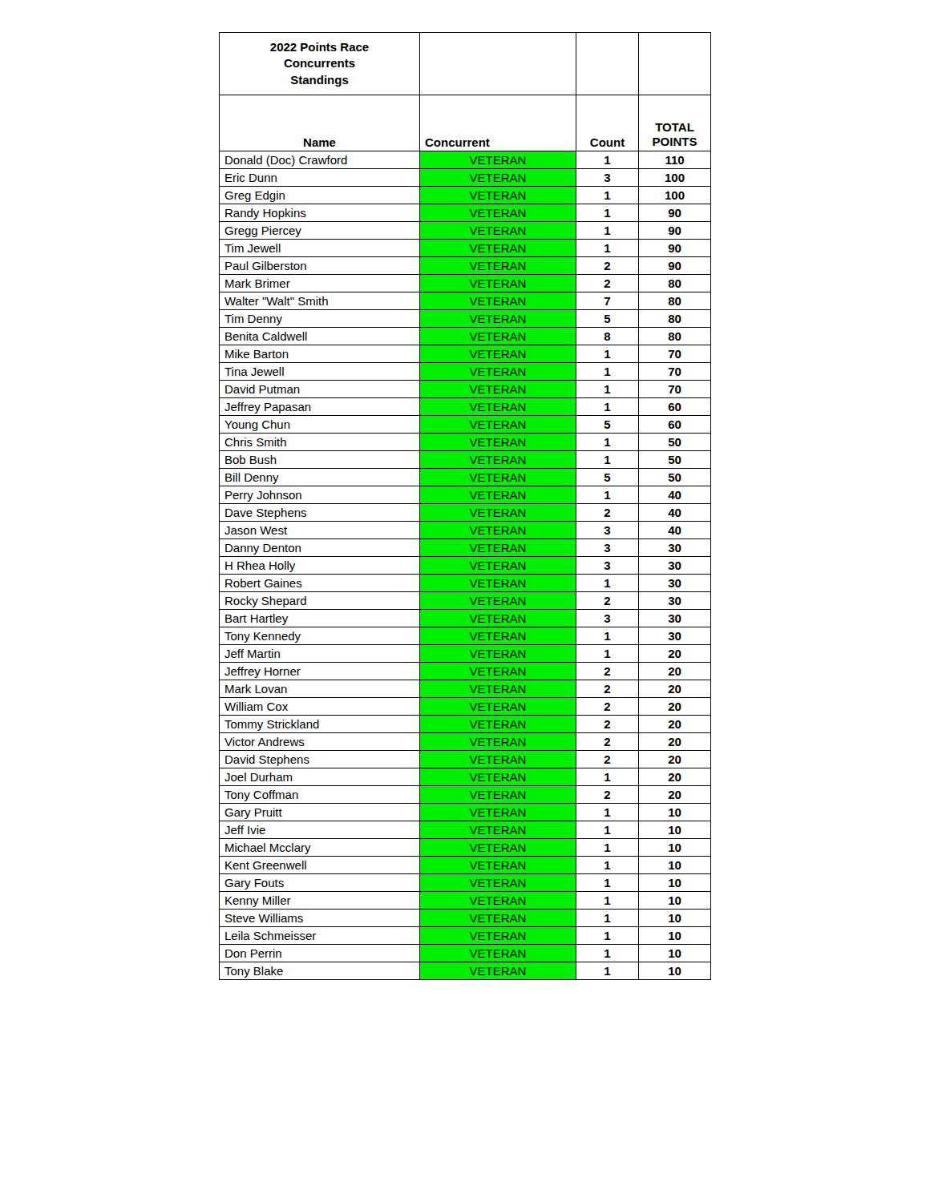| 2022 Points Race Concurrents Standings | | | |
| Name | Concurrent | Count | TOTAL POINTS |
| Donald (Doc) Crawford | VETERAN | 1 | 110 |
| Eric Dunn | VETERAN | 3 | 100 |
| Greg Edgin | VETERAN | 1 | 100 |
| Randy Hopkins | VETERAN | 1 | 90 |
| Gregg Piercey | VETERAN | 1 | 90 |
| Tim Jewell | VETERAN | 1 | 90 |
| Paul Gilberston | VETERAN | 2 | 90 |
| Mark Brimer | VETERAN | 2 | 80 |
| Walter "Walt" Smith | VETERAN | 7 | 80 |
| Tim Denny | VETERAN | 5 | 80 |
| Benita Caldwell | VETERAN | 8 | 80 |
| Mike Barton | VETERAN | 1 | 70 |
| Tina Jewell | VETERAN | 1 | 70 |
| David Putman | VETERAN | 1 | 70 |
| Jeffrey Papasan | VETERAN | 1 | 60 |
| Young Chun | VETERAN | 5 | 60 |
| Chris Smith | VETERAN | 1 | 50 |
| Bob Bush | VETERAN | 1 | 50 |
| Bill Denny | VETERAN | 5 | 50 |
| Perry Johnson | VETERAN | 1 | 40 |
| Dave Stephens | VETERAN | 2 | 40 |
| Jason West | VETERAN | 3 | 40 |
| Danny Denton | VETERAN | 3 | 30 |
| H Rhea Holly | VETERAN | 3 | 30 |
| Robert Gaines | VETERAN | 1 | 30 |
| Rocky Shepard | VETERAN | 2 | 30 |
| Bart Hartley | VETERAN | 3 | 30 |
| Tony Kennedy | VETERAN | 1 | 30 |
| Jeff Martin | VETERAN | 1 | 20 |
| Jeffrey Horner | VETERAN | 2 | 20 |
| Mark Lovan | VETERAN | 2 | 20 |
| William Cox | VETERAN | 2 | 20 |
| Tommy Strickland | VETERAN | 2 | 20 |
| Victor Andrews | VETERAN | 2 | 20 |
| David Stephens | VETERAN | 2 | 20 |
| Joel Durham | VETERAN | 1 | 20 |
| Tony Coffman | VETERAN | 2 | 20 |
| Gary Pruitt | VETERAN | 1 | 10 |
| Jeff Ivie | VETERAN | 1 | 10 |
| Michael Mcclary | VETERAN | 1 | 10 |
| Kent Greenwell | VETERAN | 1 | 10 |
| Gary Fouts | VETERAN | 1 | 10 |
| Kenny Miller | VETERAN | 1 | 10 |
| Steve Williams | VETERAN | 1 | 10 |
| Leila Schmeisser | VETERAN | 1 | 10 |
| Don Perrin | VETERAN | 1 | 10 |
| Tony Blake | VETERAN | 1 | 10 |